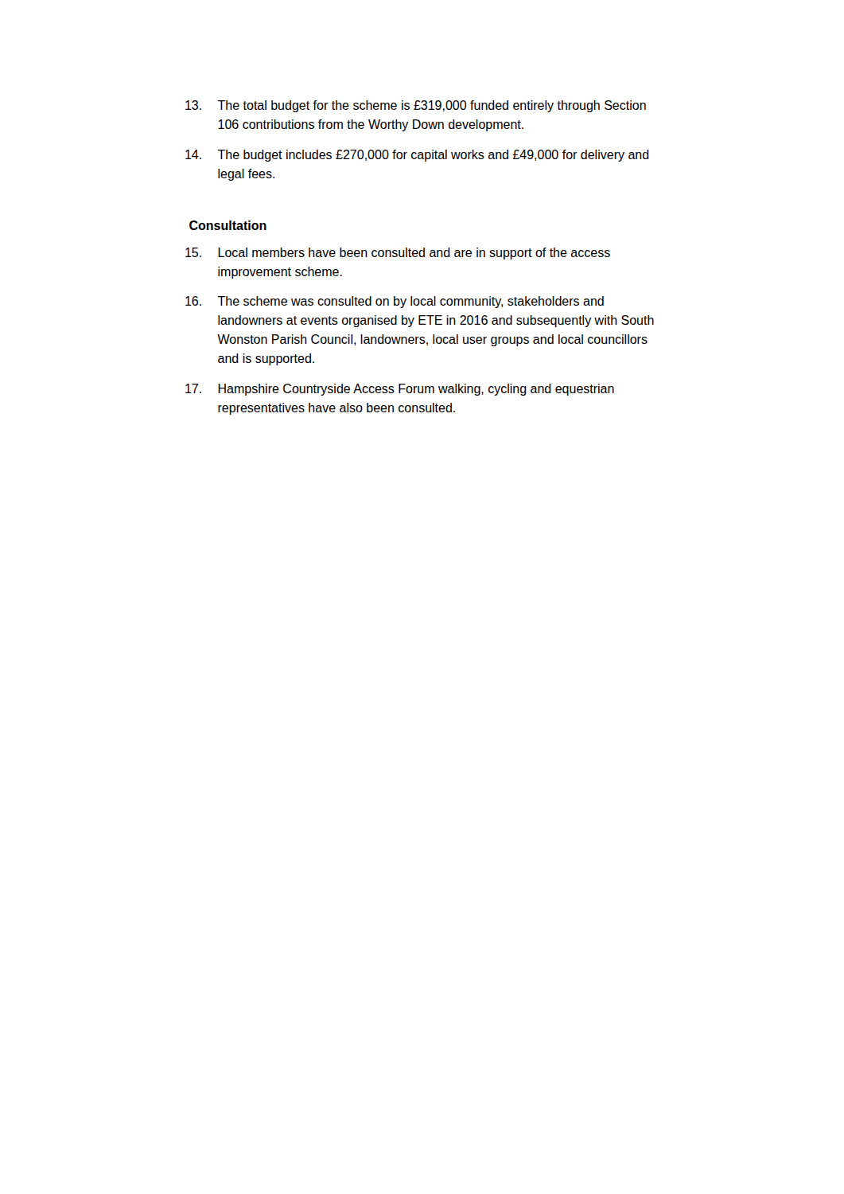13. The total budget for the scheme is £319,000 funded entirely through Section 106 contributions from the Worthy Down development.
14. The budget includes £270,000 for capital works and £49,000 for delivery and legal fees.
Consultation
15. Local members have been consulted and are in support of the access improvement scheme.
16. The scheme was consulted on by local community, stakeholders and landowners at events organised by ETE in 2016 and subsequently with South Wonston Parish Council, landowners, local user groups and local councillors and is supported.
17. Hampshire Countryside Access Forum walking, cycling and equestrian representatives have also been consulted.